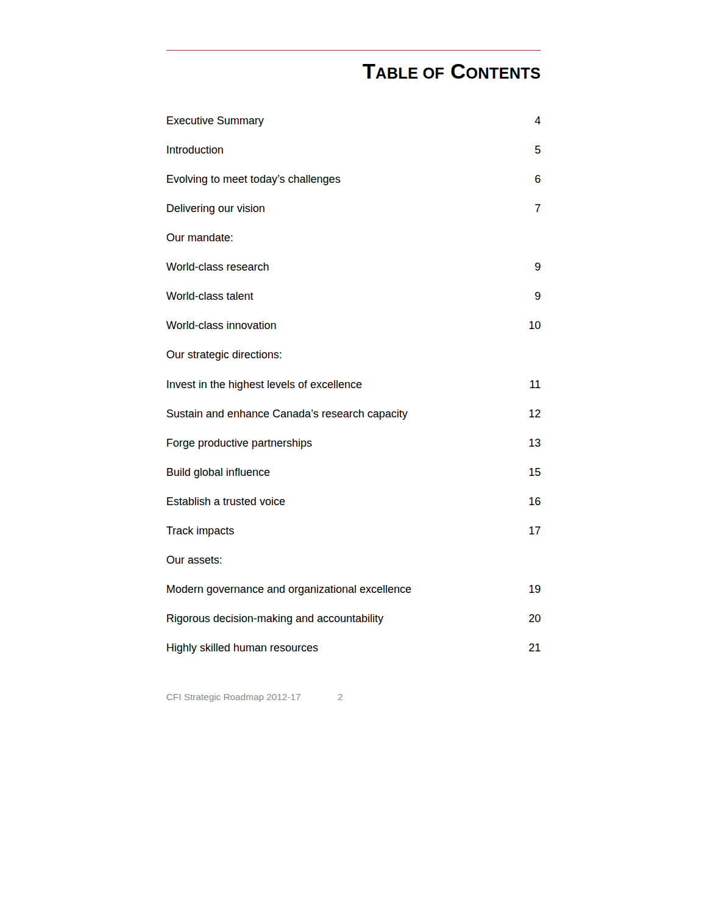TABLE OF CONTENTS
Executive Summary 4
Introduction 5
Evolving to meet today’s challenges 6
Delivering our vision 7
Our mandate:
World-class research 9
World-class talent 9
World-class innovation 10
Our strategic directions:
Invest in the highest levels of excellence 11
Sustain and enhance Canada’s research capacity 12
Forge productive partnerships 13
Build global influence 15
Establish a trusted voice 16
Track impacts 17
Our assets:
Modern governance and organizational excellence 19
Rigorous decision-making and accountability 20
Highly skilled human resources 21
CFI Strategic Roadmap 2012-17 2